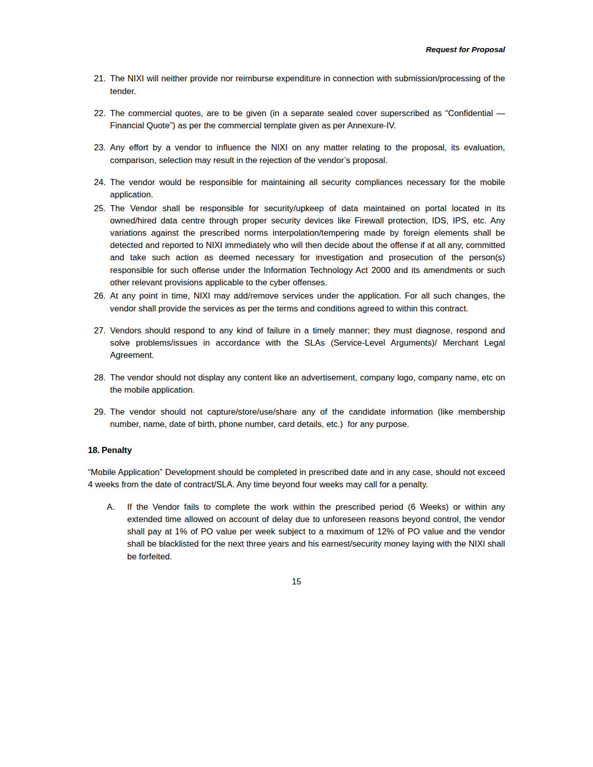Request for Proposal
The NIXI will neither provide nor reimburse expenditure in connection with submission/processing of the tender.
The commercial quotes, are to be given (in a separate sealed cover superscribed as “Confidential — Financial Quote”) as per the commercial template given as per Annexure-IV.
Any effort by a vendor to influence the NIXI on any matter relating to the proposal, its evaluation, comparison, selection may result in the rejection of the vendor’s proposal.
The vendor would be responsible for maintaining all security compliances necessary for the mobile application.
The Vendor shall be responsible for security/upkeep of data maintained on portal located in its owned/hired data centre through proper security devices like Firewall protection, IDS, IPS, etc. Any variations against the prescribed norms interpolation/tempering made by foreign elements shall be detected and reported to NIXI immediately who will then decide about the offense if at all any, committed and take such action as deemed necessary for investigation and prosecution of the person(s) responsible for such offense under the Information Technology Act 2000 and its amendments or such other relevant provisions applicable to the cyber offenses.
At any point in time, NIXI may add/remove services under the application. For all such changes, the vendor shall provide the services as per the terms and conditions agreed to within this contract.
Vendors should respond to any kind of failure in a timely manner; they must diagnose, respond and solve problems/issues in accordance with the SLAs (Service-Level Arguments)/ Merchant Legal Agreement.
The vendor should not display any content like an advertisement, company logo, company name, etc on the mobile application.
The vendor should not capture/store/use/share any of the candidate information (like membership number, name, date of birth, phone number, card details, etc.) for any purpose.
18. Penalty
“Mobile Application” Development should be completed in prescribed date and in any case, should not exceed 4 weeks from the date of contract/SLA. Any time beyond four weeks may call for a penalty.
A. If the Vendor fails to complete the work within the prescribed period (6 Weeks) or within any extended time allowed on account of delay due to unforeseen reasons beyond control, the vendor shall pay at 1% of PO value per week subject to a maximum of 12% of PO value and the vendor shall be blacklisted for the next three years and his earnest/security money laying with the NIXI shall be forfeited.
15